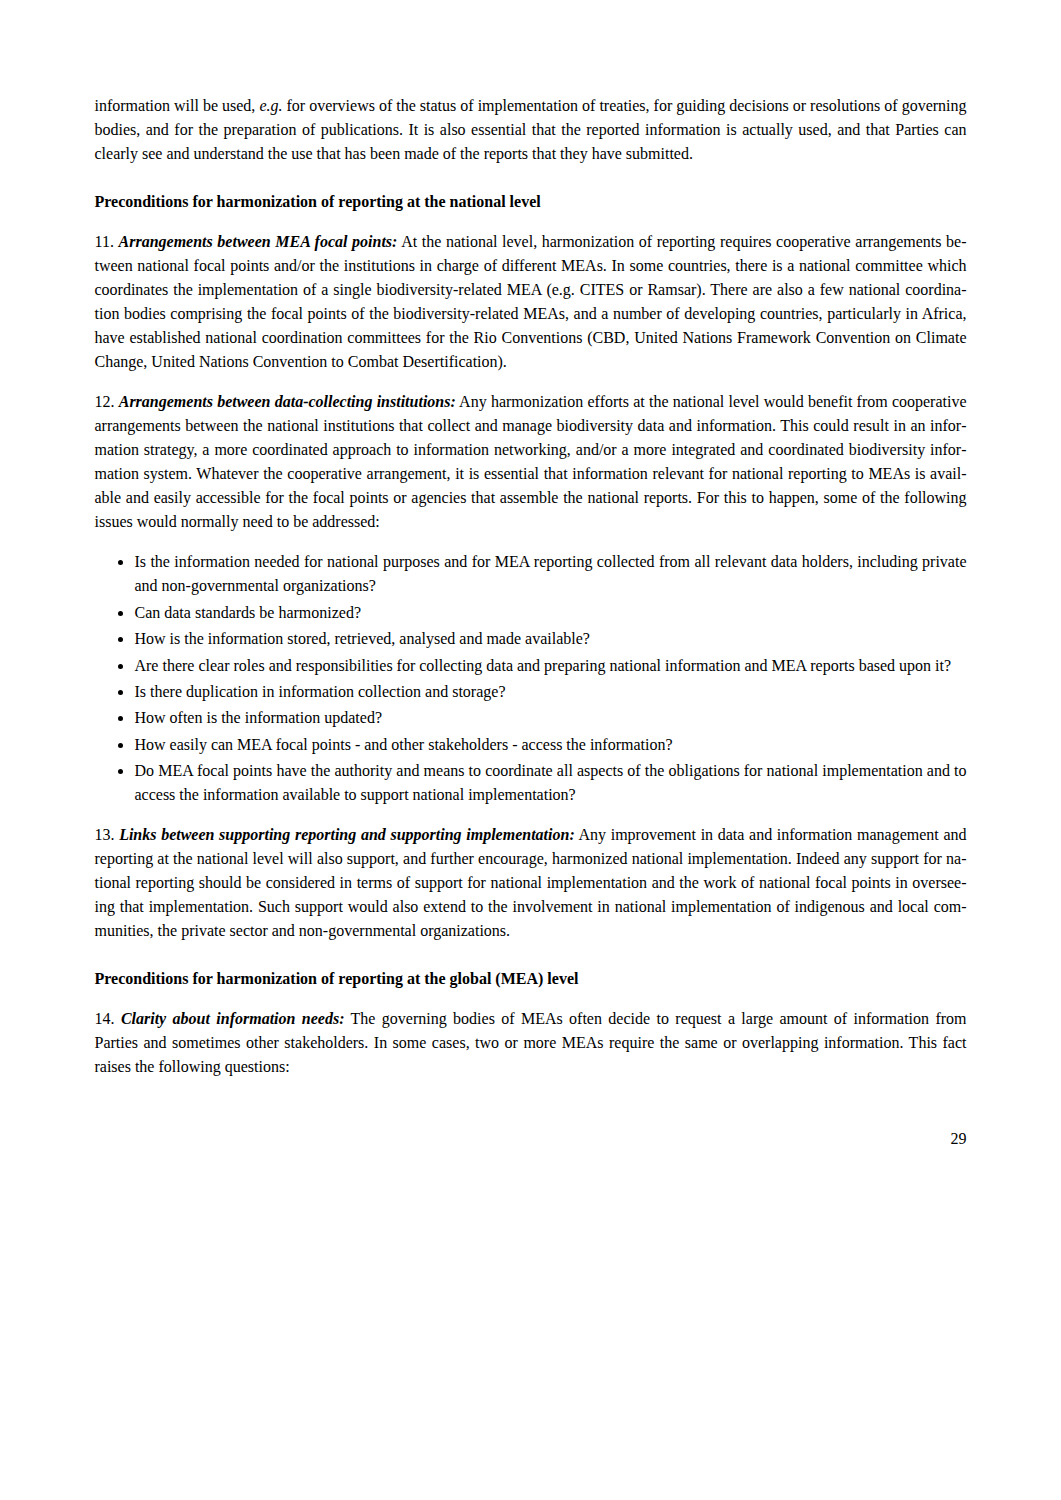information will be used, e.g. for overviews of the status of implementation of treaties, for guiding decisions or resolutions of governing bodies, and for the preparation of publications. It is also essential that the reported information is actually used, and that Parties can clearly see and understand the use that has been made of the reports that they have submitted.
Preconditions for harmonization of reporting at the national level
11. Arrangements between MEA focal points: At the national level, harmonization of reporting requires cooperative arrangements between national focal points and/or the institutions in charge of different MEAs. In some countries, there is a national committee which coordinates the implementation of a single biodiversity-related MEA (e.g. CITES or Ramsar). There are also a few national coordination bodies comprising the focal points of the biodiversity-related MEAs, and a number of developing countries, particularly in Africa, have established national coordination committees for the Rio Conventions (CBD, United Nations Framework Convention on Climate Change, United Nations Convention to Combat Desertification).
12. Arrangements between data-collecting institutions: Any harmonization efforts at the national level would benefit from cooperative arrangements between the national institutions that collect and manage biodiversity data and information. This could result in an information strategy, a more coordinated approach to information networking, and/or a more integrated and coordinated biodiversity information system. Whatever the cooperative arrangement, it is essential that information relevant for national reporting to MEAs is available and easily accessible for the focal points or agencies that assemble the national reports. For this to happen, some of the following issues would normally need to be addressed:
Is the information needed for national purposes and for MEA reporting collected from all relevant data holders, including private and non-governmental organizations?
Can data standards be harmonized?
How is the information stored, retrieved, analysed and made available?
Are there clear roles and responsibilities for collecting data and preparing national information and MEA reports based upon it?
Is there duplication in information collection and storage?
How often is the information updated?
How easily can MEA focal points - and other stakeholders - access the information?
Do MEA focal points have the authority and means to coordinate all aspects of the obligations for national implementation and to access the information available to support national implementation?
13. Links between supporting reporting and supporting implementation: Any improvement in data and information management and reporting at the national level will also support, and further encourage, harmonized national implementation. Indeed any support for national reporting should be considered in terms of support for national implementation and the work of national focal points in overseeing that implementation. Such support would also extend to the involvement in national implementation of indigenous and local communities, the private sector and non-governmental organizations.
Preconditions for harmonization of reporting at the global (MEA) level
14. Clarity about information needs: The governing bodies of MEAs often decide to request a large amount of information from Parties and sometimes other stakeholders. In some cases, two or more MEAs require the same or overlapping information. This fact raises the following questions:
29